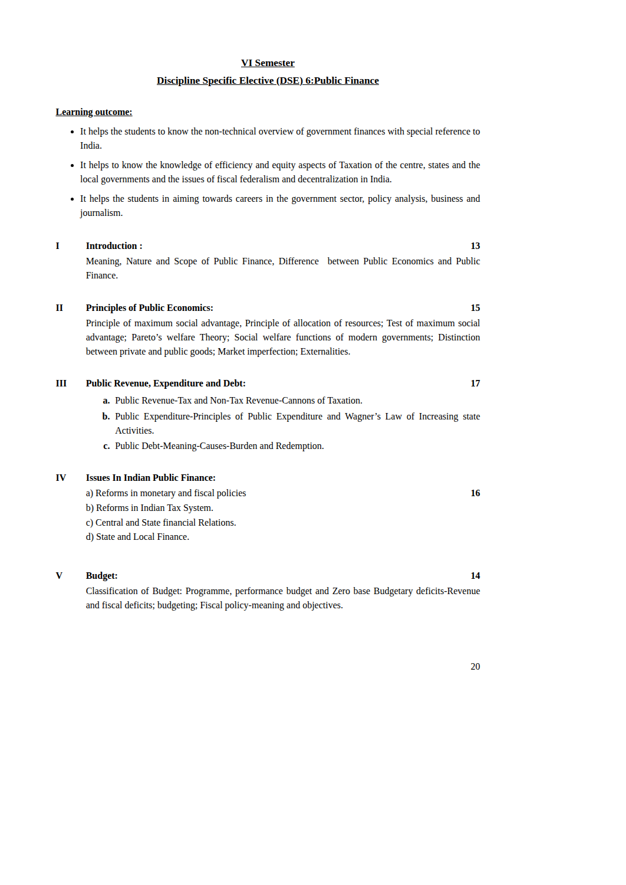VI Semester
Discipline Specific Elective (DSE) 6:Public Finance
Learning outcome:
It helps the students to know the non-technical overview of government finances with special reference to India.
It helps to know the knowledge of efficiency and equity aspects of Taxation of the centre, states and the local governments and the issues of fiscal federalism and decentralization in India.
It helps the students in aiming towards careers in the government sector, policy analysis, business and journalism.
I Introduction : 13
Meaning, Nature and Scope of Public Finance, Difference between Public Economics and Public Finance.
II Principles of Public Economics: 15
Principle of maximum social advantage, Principle of allocation of resources; Test of maximum social advantage; Pareto’s welfare Theory; Social welfare functions of modern governments; Distinction between private and public goods; Market imperfection; Externalities.
III Public Revenue, Expenditure and Debt: 17
Public Revenue-Tax and Non-Tax Revenue-Cannons of Taxation.
Public Expenditure-Principles of Public Expenditure and Wagner’s Law of Increasing state Activities.
Public Debt-Meaning-Causes-Burden and Redemption.
IV Issues In Indian Public Finance:
a) Reforms in monetary and fiscal policies 16
b) Reforms in Indian Tax System.
c) Central and State financial Relations.
d) State and Local Finance.
V Budget: 14
Classification of Budget: Programme, performance budget and Zero base Budgetary deficits-Revenue and fiscal deficits; budgeting; Fiscal policy-meaning and objectives.
20